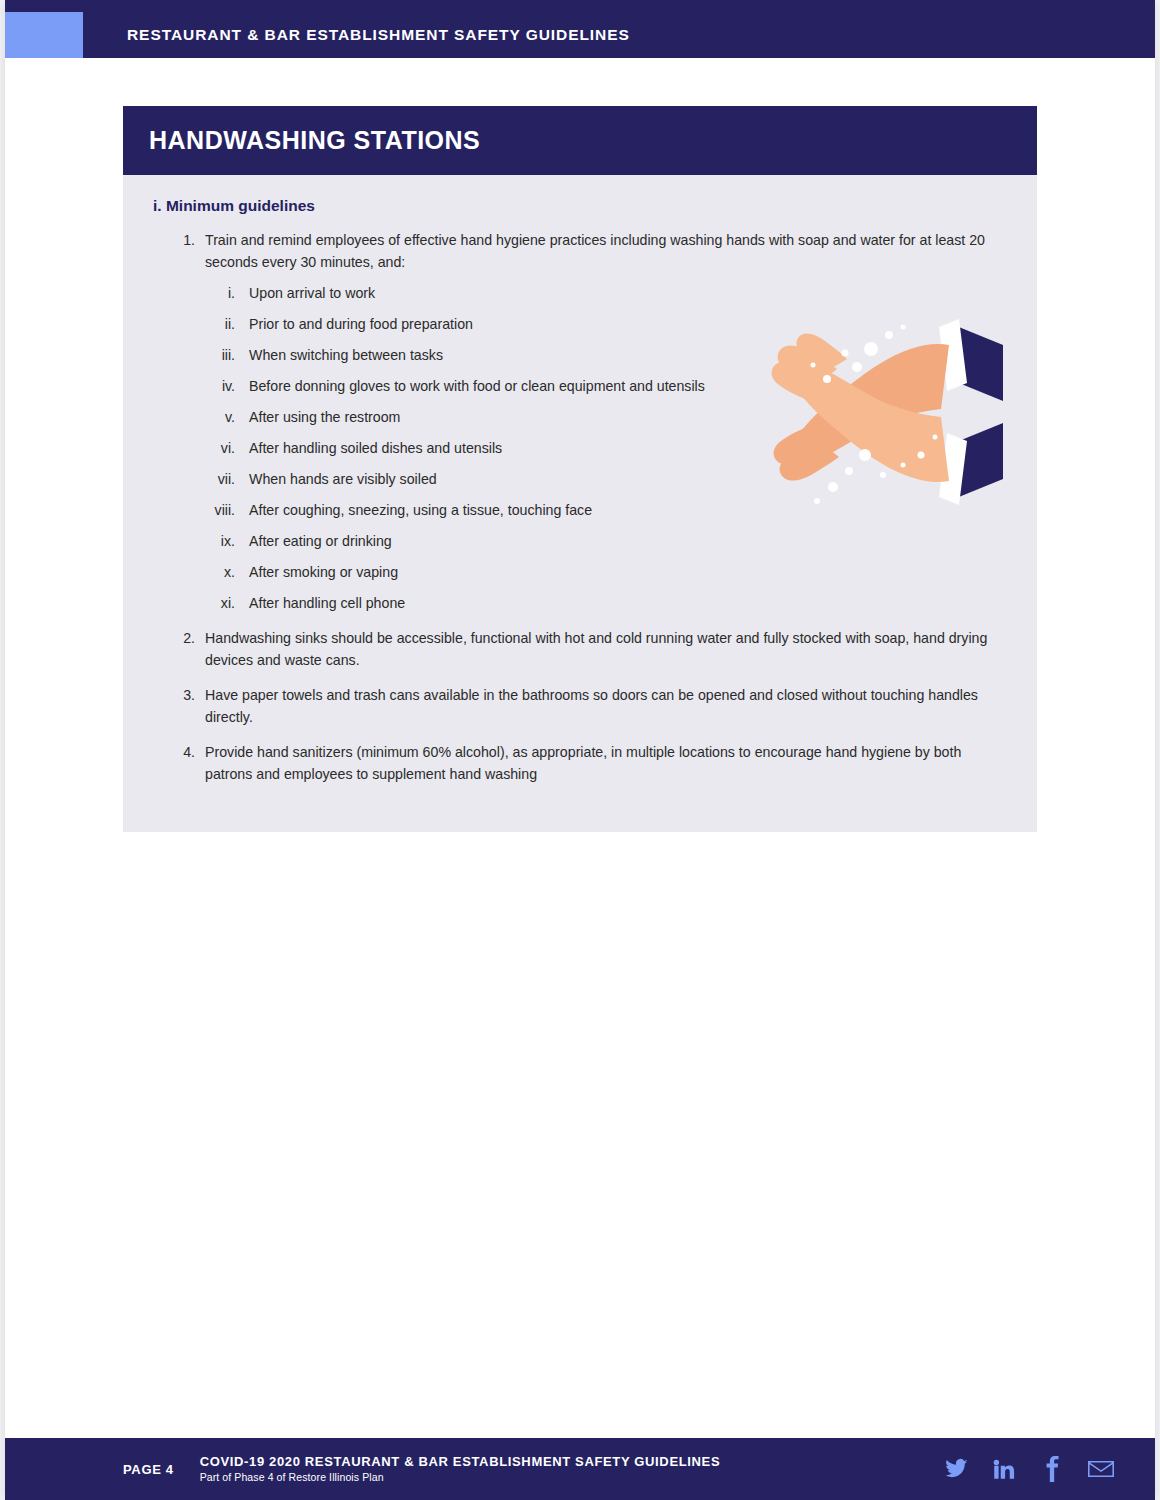Restaurant & Bar Establishment Safety Guidelines
Handwashing Stations
i. Minimum guidelines
Train and remind employees of effective hand hygiene practices including washing hands with soap and water for at least 20 seconds every 30 minutes, and:
Upon arrival to work
Prior to and during food preparation
When switching between tasks
Before donning gloves to work with food or clean equipment and utensils
After using the restroom
After handling soiled dishes and utensils
When hands are visibly soiled
After coughing, sneezing, using a tissue, touching face
After eating or drinking
After smoking or vaping
After handling cell phone
Handwashing sinks should be accessible, functional with hot and cold running water and fully stocked with soap, hand drying devices and waste cans.
Have paper towels and trash cans available in the bathrooms so doors can be opened and closed without touching handles directly.
Provide hand sanitizers (minimum 60% alcohol), as appropriate, in multiple locations to encourage hand hygiene by both patrons and employees to supplement hand washing
Page 4
COVID-19 2020 Restaurant & Bar Establishment Safety Guidelines
Part of Phase 4 of Restore Illinois Plan